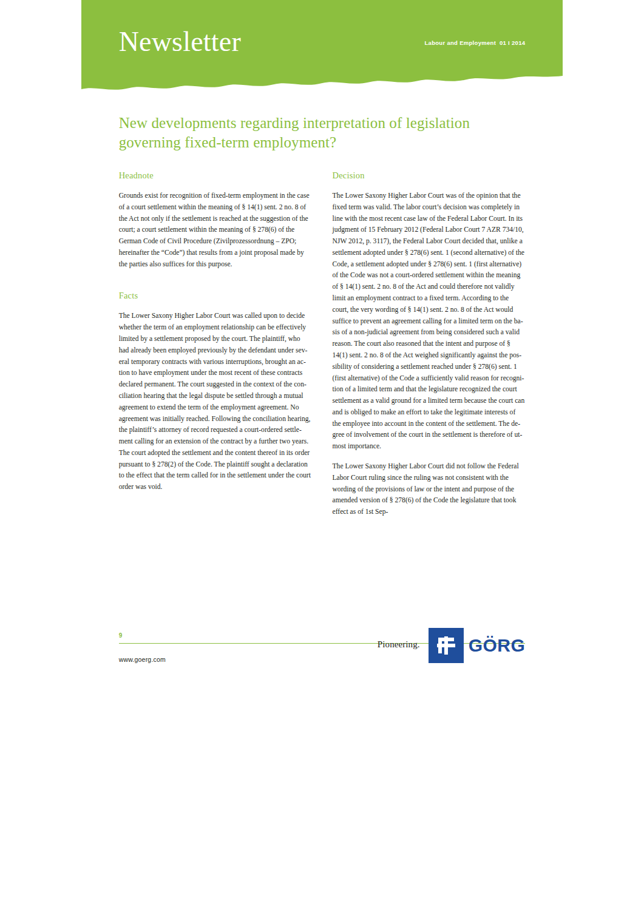Newsletter
Labour and Employment 01 I 2014
New developments regarding interpretation of legis­lation governing fixed-term employment?
Headnote
Grounds exist for recognition of fixed-term employment in the case of a court settlement within the meaning of § 14(1) sent. 2 no. 8 of the Act not only if the settlement is reached at the suggestion of the court; a court settlement within the meaning of § 278(6) of the German Code of Civil Procedure (Zivilprozessordnung – ZPO; hereinafter the “Code”) that results from a joint proposal made by the parties also suffices for this purpose.
Facts
The Lower Saxony Higher Labor Court was called upon to decide whether the term of an employment relationship can be effectively limited by a settlement proposed by the court. The plaintiff, who had already been employed previously by the defendant under several temporary contracts with various interruptions, brought an action to have employment under the most recent of these contracts declared permanent. The court suggested in the context of the conciliation hearing that the legal dispute be settled through a mutual agreement to extend the term of the employment agreement. No agreement was initially reached. Following the conciliation hearing, the plaintiff’s attorney of record requested a court-ordered settlement calling for an extension of the contract by a further two years. The court adopted the settlement and the content thereof in its order pursuant to § 278(2) of the Code. The plaintiff sought a declaration to the effect that the term called for in the settlement under the court order was void.
Decision
The Lower Saxony Higher Labor Court was of the opinion that the fixed term was valid. The labor court’s decision was completely in line with the most recent case law of the Federal Labor Court. In its judgment of 15 February 2012 (Federal Labor Court 7 AZR 734/10, NJW 2012, p. 3117), the Federal Labor Court decided that, unlike a settlement adopted under § 278(6) sent. 1 (second alternative) of the Code, a settlement adopted under § 278(6) sent. 1 (first alternative) of the Code was not a court-ordered settlement within the meaning of § 14(1) sent. 2 no. 8 of the Act and could therefore not validly limit an employment contract to a fixed term. According to the court, the very wording of § 14(1) sent. 2 no. 8 of the Act would suffice to prevent an agreement calling for a limited term on the basis of a non-judicial agreement from being considered such a valid reason. The court also reasoned that the intent and purpose of § 14(1) sent. 2 no. 8 of the Act weighed significantly against the possibility of considering a settlement reached under § 278(6) sent. 1 (first alternative) of the Code a sufficiently valid reason for recognition of a limited term and that the legislature recognized the court settlement as a valid ground for a limited term because the court can and is obliged to make an effort to take the legitimate interests of the employee into account in the content of the settlement. The degree of involvement of the court in the settlement is therefore of utmost importance.
The Lower Saxony Higher Labor Court did not follow the Federal Labor Court ruling since the ruling was not consistent with the wording of the provisions of law or the intent and purpose of the amended version of § 278(6) of the Code the legislature that took effect as of 1st Sep-
9
www.goerg.com
Pioneering.
GÖRG